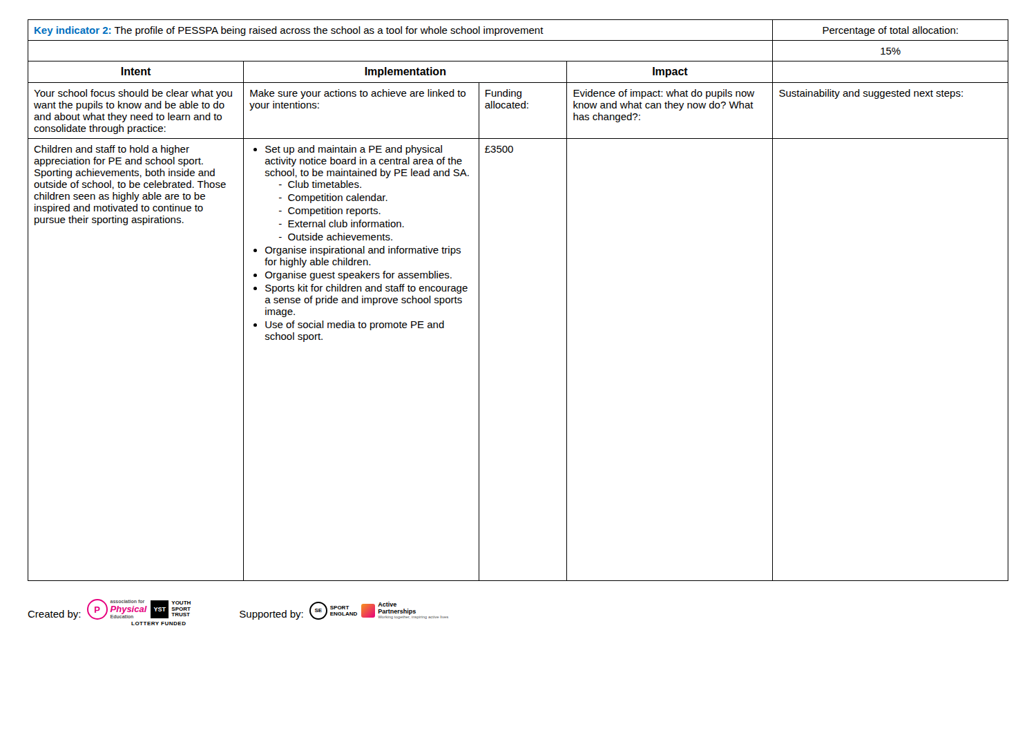| Key indicator 2: The profile of PESSPA being raised across the school as a tool for whole school improvement | Percentage of total allocation: |
| | 15% |
| Intent | Implementation | Impact | |
| Your school focus should be clear what you want the pupils to know and be able to do and about what they need to learn and to consolidate through practice: | Make sure your actions to achieve are linked to your intentions: | Funding allocated: | Evidence of impact: what do pupils now know and what can they now do? What has changed?: | Sustainability and suggested next steps: |
| Children and staff to hold a higher appreciation for PE and school sport. Sporting achievements, both inside and outside of school, to be celebrated. Those children seen as highly able are to be inspired and motivated to continue to pursue their sporting aspirations. | Set up and maintain a PE and physical activity notice board in a central area of the school, to be maintained by PE lead and SA. Club timetables. Competition calendar. Competition reports. External club information. Outside achievements. Organise inspirational and informative trips for highly able children. Organise guest speakers for assemblies. Sports kit for children and staff to encourage a sense of pride and improve school sports image. Use of social media to promote PE and school sport. | £3500 | | |
Created by: P association for Physical Education YST YOUTH
SPORT
TRUST
Supported by: SE SPORT
ENGLAND Active
Partnerships Working together, inspiring active lives
LOTTERY FUNDED